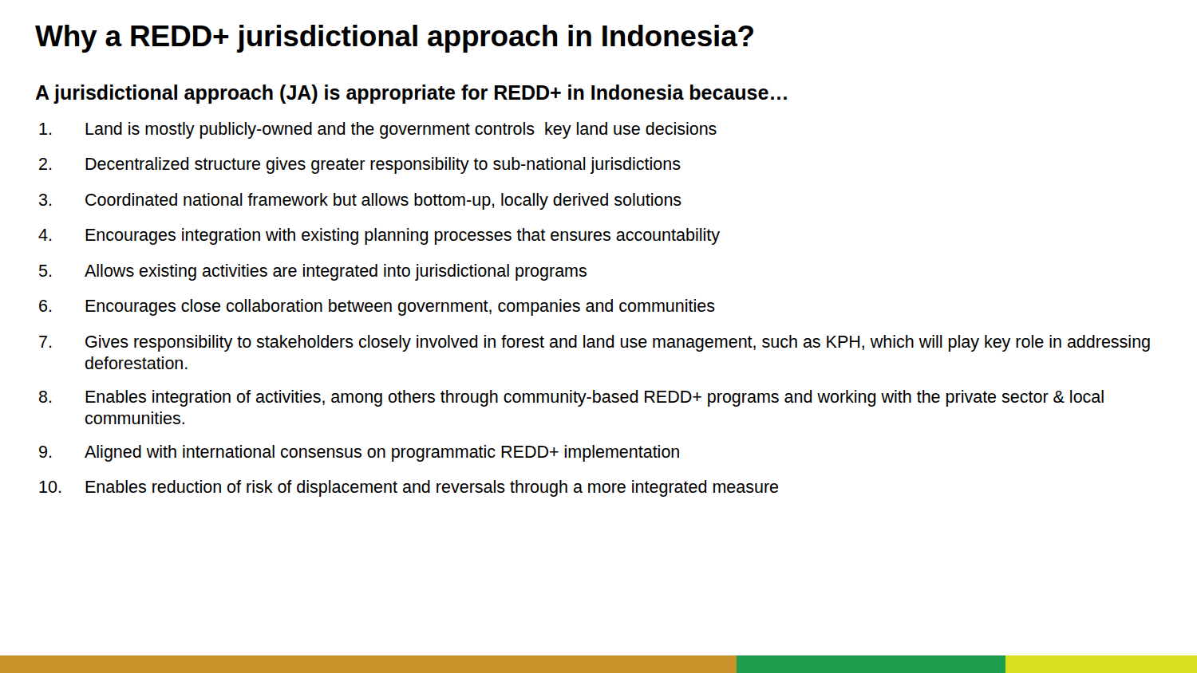Why a REDD+ jurisdictional approach in Indonesia?
A jurisdictional approach (JA) is appropriate for REDD+ in Indonesia because…
Land is mostly publicly-owned and the government controls key land use decisions
Decentralized structure gives greater responsibility to sub-national jurisdictions
Coordinated national framework but allows bottom-up, locally derived solutions
Encourages integration with existing planning processes that ensures accountability
Allows existing activities are integrated into jurisdictional programs
Encourages close collaboration between government, companies and communities
Gives responsibility to stakeholders closely involved in forest and land use management, such as KPH, which will play key role in addressing deforestation.
Enables integration of activities, among others through community-based REDD+ programs and working with the private sector & local communities.
Aligned with international consensus on programmatic REDD+ implementation
Enables reduction of risk of displacement and reversals through a more integrated measure